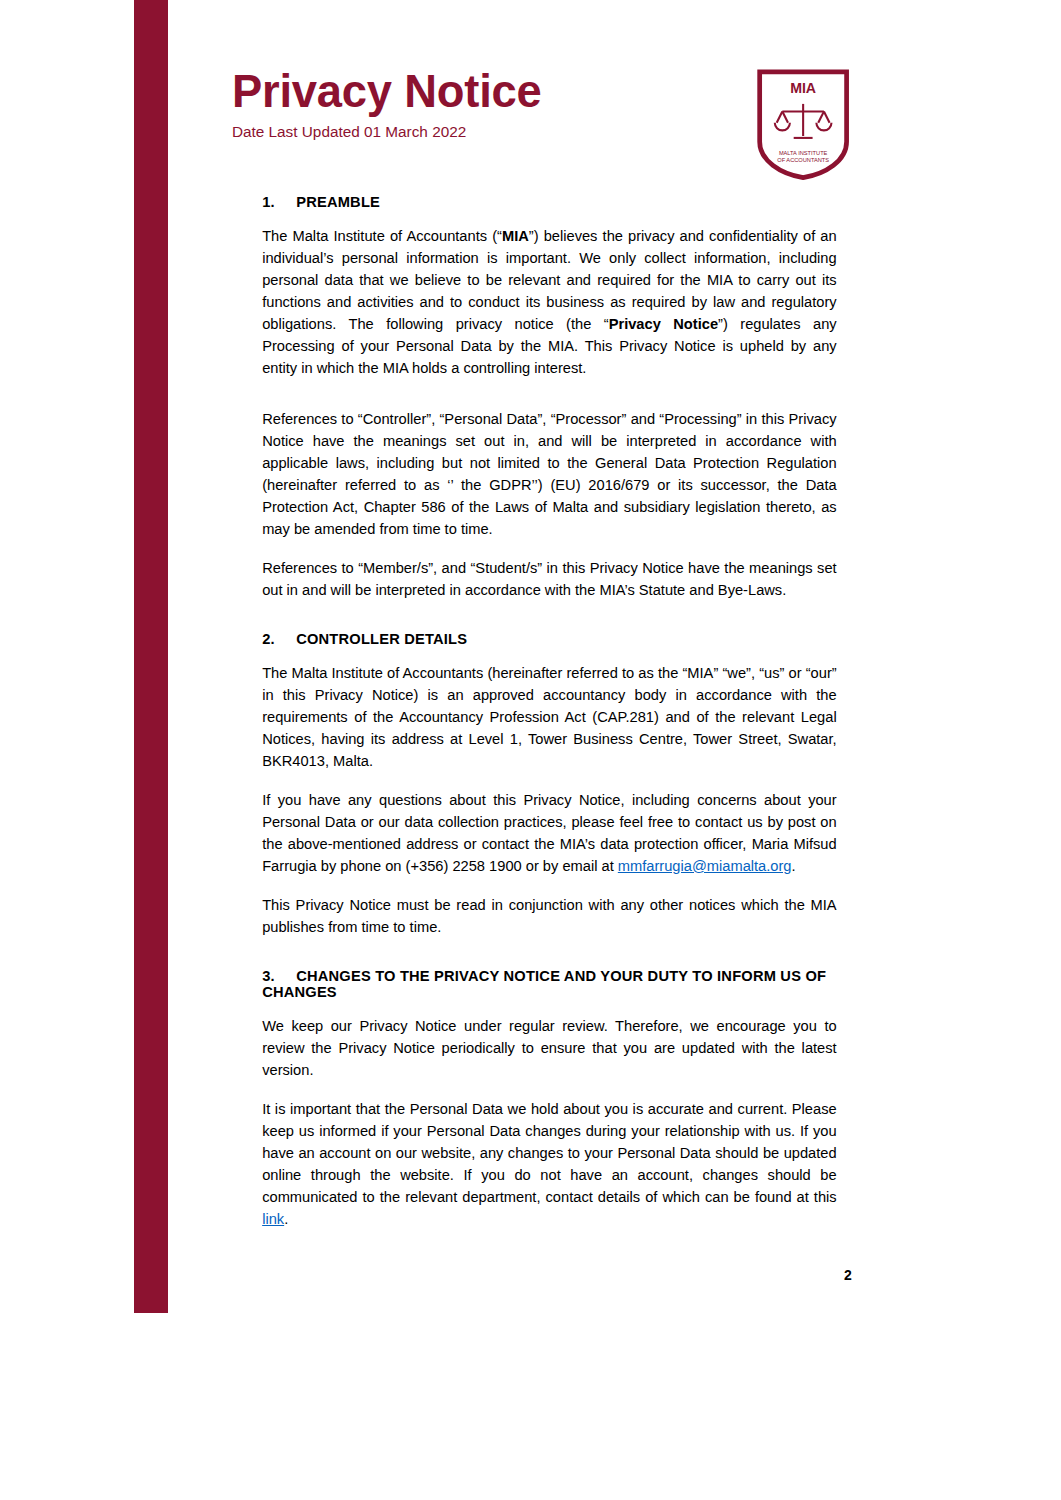Privacy Notice
Date Last Updated 01 March 2022
MIA MALTA INSTITUTE OF ACCOUNTANTS
1. PREAMBLE
The Malta Institute of Accountants (“MIA”) believes the privacy and confidentiality of an individual’s personal information is important. We only collect information, including personal data that we believe to be relevant and required for the MIA to carry out its functions and activities and to conduct its business as required by law and regulatory obligations. The following privacy notice (the “Privacy Notice”) regulates any Processing of your Personal Data by the MIA. This Privacy Notice is upheld by any entity in which the MIA holds a controlling interest.
References to “Controller”, “Personal Data”, “Processor” and “Processing” in this Privacy Notice have the meanings set out in, and will be interpreted in accordance with applicable laws, including but not limited to the General Data Protection Regulation (hereinafter referred to as ‘’ the GDPR’’) (EU) 2016/679 or its successor, the Data Protection Act, Chapter 586 of the Laws of Malta and subsidiary legislation thereto, as may be amended from time to time.
References to “Member/s”, and “Student/s” in this Privacy Notice have the meanings set out in and will be interpreted in accordance with the MIA’s Statute and Bye-Laws.
2. CONTROLLER DETAILS
The Malta Institute of Accountants (hereinafter referred to as the “MIA” “we”, “us” or “our” in this Privacy Notice) is an approved accountancy body in accordance with the requirements of the Accountancy Profession Act (CAP.281) and of the relevant Legal Notices, having its address at Level 1, Tower Business Centre, Tower Street, Swatar, BKR4013, Malta.
If you have any questions about this Privacy Notice, including concerns about your Personal Data or our data collection practices, please feel free to contact us by post on the above-mentioned address or contact the MIA’s data protection officer, Maria Mifsud Farrugia by phone on (+356) 2258 1900 or by email at mmfarrugia@miamalta.org.
This Privacy Notice must be read in conjunction with any other notices which the MIA publishes from time to time.
3. CHANGES TO THE PRIVACY NOTICE AND YOUR DUTY TO INFORM US OF CHANGES
We keep our Privacy Notice under regular review. Therefore, we encourage you to review the Privacy Notice periodically to ensure that you are updated with the latest version.
It is important that the Personal Data we hold about you is accurate and current. Please keep us informed if your Personal Data changes during your relationship with us. If you have an account on our website, any changes to your Personal Data should be updated online through the website. If you do not have an account, changes should be communicated to the relevant department, contact details of which can be found at this link.
2